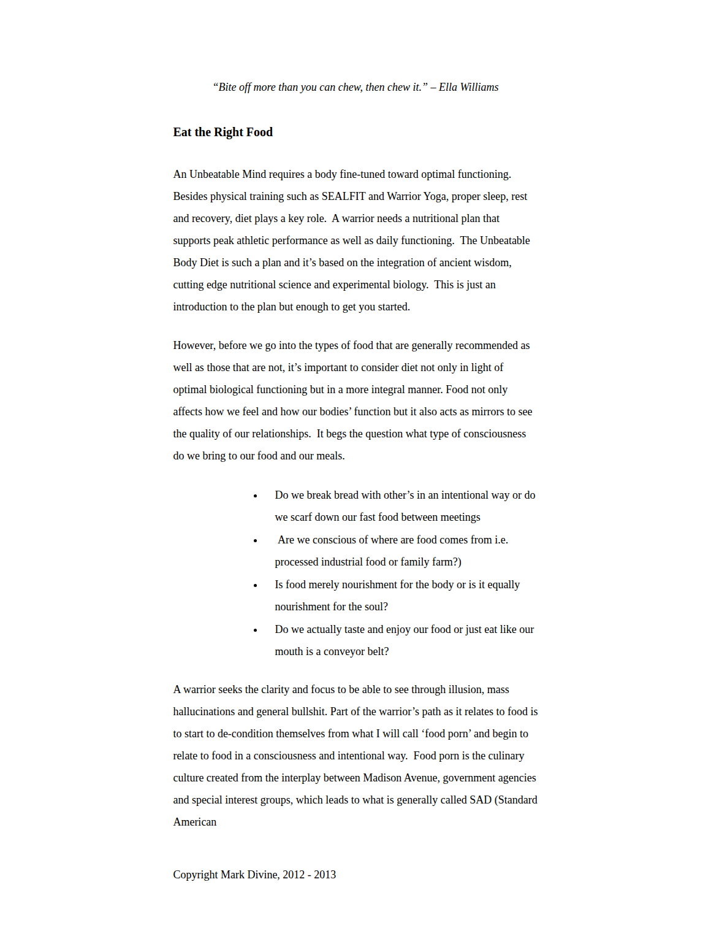“Bite off more than you can chew, then chew it.” – Ella Williams
Eat the Right Food
An Unbeatable Mind requires a body fine-tuned toward optimal functioning. Besides physical training such as SEALFIT and Warrior Yoga, proper sleep, rest and recovery, diet plays a key role. A warrior needs a nutritional plan that supports peak athletic performance as well as daily functioning. The Unbeatable Body Diet is such a plan and it’s based on the integration of ancient wisdom, cutting edge nutritional science and experimental biology. This is just an introduction to the plan but enough to get you started.
However, before we go into the types of food that are generally recommended as well as those that are not, it’s important to consider diet not only in light of optimal biological functioning but in a more integral manner. Food not only affects how we feel and how our bodies’ function but it also acts as mirrors to see the quality of our relationships. It begs the question what type of consciousness do we bring to our food and our meals.
Do we break bread with other’s in an intentional way or do we scarf down our fast food between meetings
Are we conscious of where are food comes from i.e. processed industrial food or family farm?)
Is food merely nourishment for the body or is it equally nourishment for the soul?
Do we actually taste and enjoy our food or just eat like our mouth is a conveyor belt?
A warrior seeks the clarity and focus to be able to see through illusion, mass hallucinations and general bullshit. Part of the warrior’s path as it relates to food is to start to de-condition themselves from what I will call ‘food porn’ and begin to relate to food in a consciousness and intentional way. Food porn is the culinary culture created from the interplay between Madison Avenue, government agencies and special interest groups, which leads to what is generally called SAD (Standard American
Copyright Mark Divine, 2012 - 2013